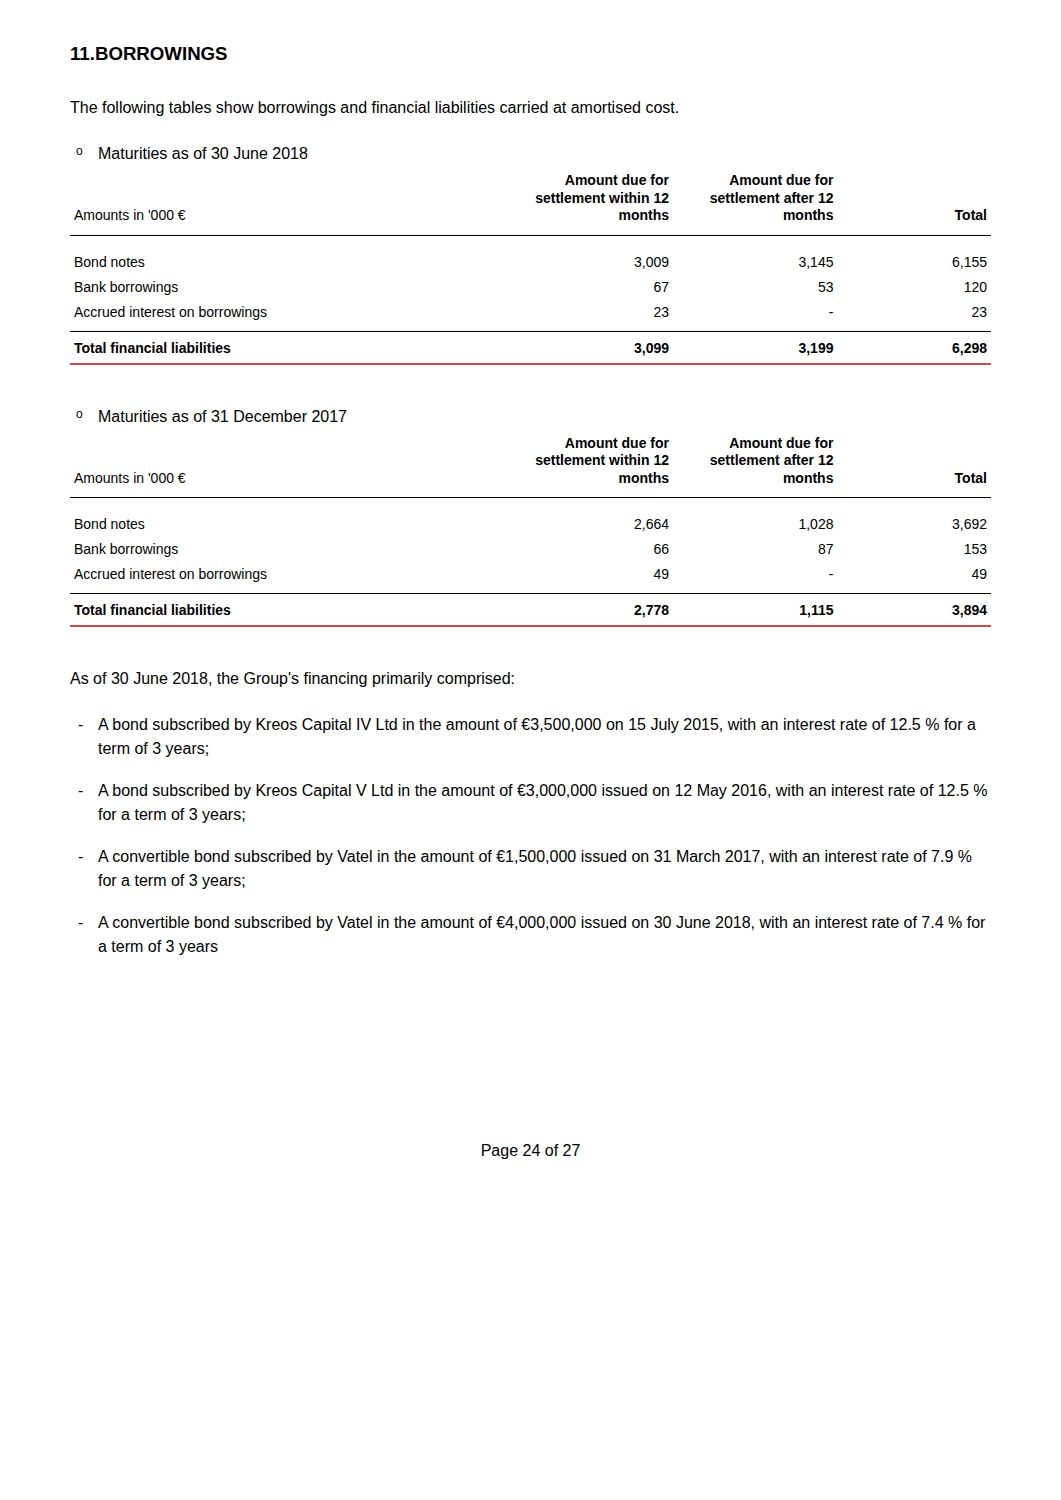11.BORROWINGS
The following tables show borrowings and financial liabilities carried at amortised cost.
Maturities as of 30 June 2018
| Amounts in '000 € | Amount due for settlement within 12 months | Amount due for settlement after 12 months | Total |
| --- | --- | --- | --- |
| Bond notes | 3,009 | 3,145 | 6,155 |
| Bank borrowings | 67 | 53 | 120 |
| Accrued interest on borrowings | 23 | - | 23 |
| Total financial liabilities | 3,099 | 3,199 | 6,298 |
Maturities as of 31 December 2017
| Amounts in '000 € | Amount due for settlement within 12 months | Amount due for settlement after 12 months | Total |
| --- | --- | --- | --- |
| Bond notes | 2,664 | 1,028 | 3,692 |
| Bank borrowings | 66 | 87 | 153 |
| Accrued interest on borrowings | 49 | - | 49 |
| Total financial liabilities | 2,778 | 1,115 | 3,894 |
As of 30 June 2018, the Group's financing primarily comprised:
A bond subscribed by Kreos Capital IV Ltd in the amount of €3,500,000 on 15 July 2015, with an interest rate of 12.5 % for a term of 3 years;
A bond subscribed by Kreos Capital V Ltd in the amount of €3,000,000 issued on 12 May 2016, with an interest rate of 12.5 % for a term of 3 years;
A convertible bond subscribed by Vatel in the amount of €1,500,000 issued on 31 March 2017, with an interest rate of 7.9 % for a term of 3 years;
A convertible bond subscribed by Vatel in the amount of €4,000,000 issued on 30 June 2018, with an interest rate of 7.4 % for a term of 3 years
Page 24 of 27